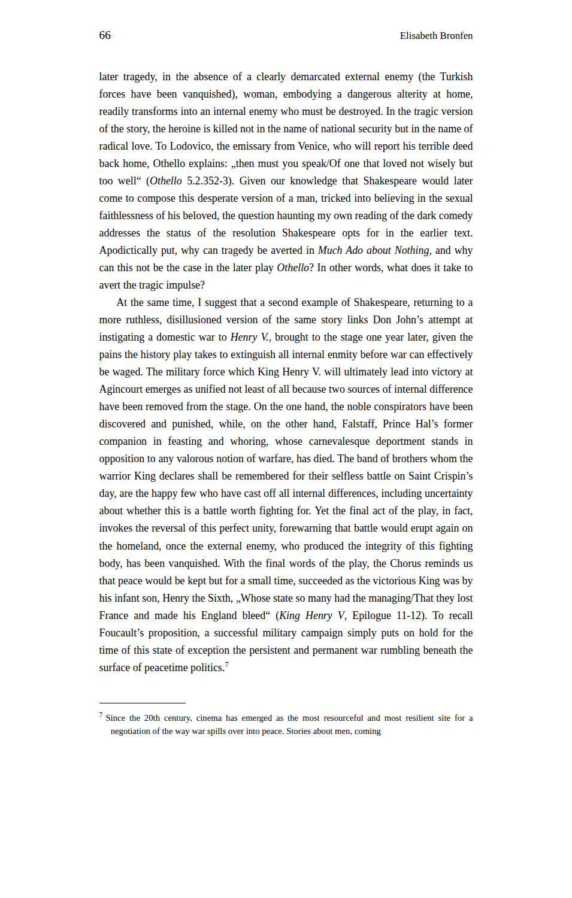66 Elisabeth Bronfen
later tragedy, in the absence of a clearly demarcated external enemy (the Turkish forces have been vanquished), woman, embodying a dangerous alterity at home, readily transforms into an internal enemy who must be destroyed. In the tragic version of the story, the heroine is killed not in the name of national security but in the name of radical love. To Lodovico, the emissary from Venice, who will report his terrible deed back home, Othello explains: „then must you speak/Of one that loved not wisely but too well“ (Othello 5.2.352-3). Given our knowledge that Shakespeare would later come to compose this desperate version of a man, tricked into believing in the sexual faithlessness of his beloved, the question haunting my own reading of the dark comedy addresses the status of the resolution Shakespeare opts for in the earlier text. Apodictically put, why can tragedy be averted in Much Ado about Nothing, and why can this not be the case in the later play Othello? In other words, what does it take to avert the tragic impulse?
At the same time, I suggest that a second example of Shakespeare, returning to a more ruthless, disillusioned version of the same story links Don John’s attempt at instigating a domestic war to Henry V., brought to the stage one year later, given the pains the history play takes to extinguish all internal enmity before war can effectively be waged. The military force which King Henry V. will ultimately lead into victory at Agincourt emerges as unified not least of all because two sources of internal difference have been removed from the stage. On the one hand, the noble conspirators have been discovered and punished, while, on the other hand, Falstaff, Prince Hal’s former companion in feasting and whoring, whose carnevalesque deportment stands in opposition to any valorous notion of warfare, has died. The band of brothers whom the warrior King declares shall be remembered for their selfless battle on Saint Crispin’s day, are the happy few who have cast off all internal differences, including uncertainty about whether this is a battle worth fighting for. Yet the final act of the play, in fact, invokes the reversal of this perfect unity, forewarning that battle would erupt again on the homeland, once the external enemy, who produced the integrity of this fighting body, has been vanquished. With the final words of the play, the Chorus reminds us that peace would be kept but for a small time, succeeded as the victorious King was by his infant son, Henry the Sixth, „Whose state so many had the managing/That they lost France and made his England bleed“ (King Henry V, Epilogue 11-12). To recall Foucault’s proposition, a successful military campaign simply puts on hold for the time of this state of exception the persistent and permanent war rumbling beneath the surface of peacetime politics.7
7 Since the 20th century, cinema has emerged as the most resourceful and most resilient site for a negotiation of the way war spills over into peace. Stories about men, coming